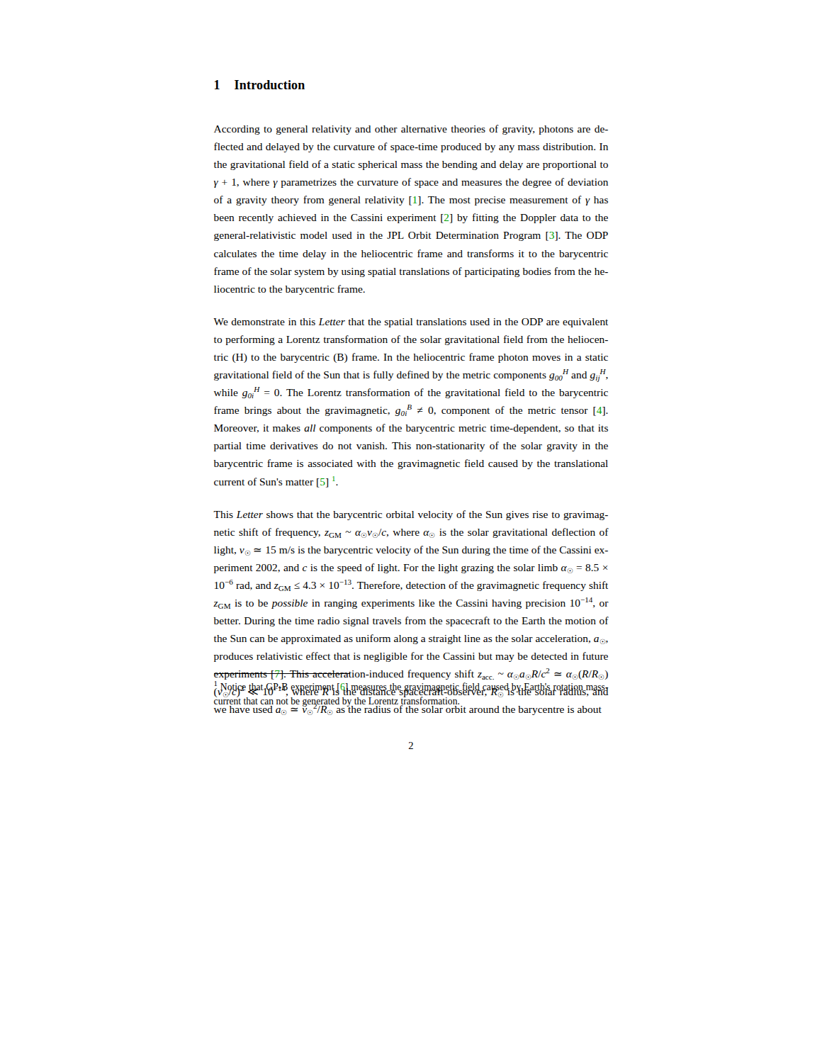1 Introduction
According to general relativity and other alternative theories of gravity, photons are deflected and delayed by the curvature of space-time produced by any mass distribution. In the gravitational field of a static spherical mass the bending and delay are proportional to γ + 1, where γ parametrizes the curvature of space and measures the degree of deviation of a gravity theory from general relativity [1]. The most precise measurement of γ has been recently achieved in the Cassini experiment [2] by fitting the Doppler data to the general-relativistic model used in the JPL Orbit Determination Program [3]. The ODP calculates the time delay in the heliocentric frame and transforms it to the barycentric frame of the solar system by using spatial translations of participating bodies from the heliocentric to the barycentric frame.
We demonstrate in this Letter that the spatial translations used in the ODP are equivalent to performing a Lorentz transformation of the solar gravitational field from the heliocentric (H) to the barycentric (B) frame. In the heliocentric frame photon moves in a static gravitational field of the Sun that is fully defined by the metric components g00H and gijH, while g0iH = 0. The Lorentz transformation of the gravitational field to the barycentric frame brings about the gravimagnetic, g0iB ≠ 0, component of the metric tensor [4]. Moreover, it makes all components of the barycentric metric time-dependent, so that its partial time derivatives do not vanish. This non-stationarity of the solar gravity in the barycentric frame is associated with the gravimagnetic field caused by the translational current of Sun's matter [5] 1.
This Letter shows that the barycentric orbital velocity of the Sun gives rise to gravimagnetic shift of frequency, zGM ~ α☉v☉/c, where α☉ is the solar gravitational deflection of light, v☉ ≃ 15 m/s is the barycentric velocity of the Sun during the time of the Cassini experiment 2002, and c is the speed of light. For the light grazing the solar limb α☉ = 8.5 × 10−6 rad, and zGM ≤ 4.3 × 10−13. Therefore, detection of the gravimagnetic frequency shift zGM is to be possible in ranging experiments like the Cassini having precision 10−14, or better. During the time radio signal travels from the spacecraft to the Earth the motion of the Sun can be approximated as uniform along a straight line as the solar acceleration, a☉, produces relativistic effect that is negligible for the Cassini but may be detected in future experiments [7]. This acceleration-induced frequency shift zacc. ~ α☉a☉R/c2 ≃ α☉(R/R☉)(v☉/c)2 ≪ 10−14, where R is the distance spacecraft-observer, R☉ is the solar radius, and we have used a☉ ≃ v☉2/R☉ as the radius of the solar orbit around the barycentre is about
1Notice that GP-B experiment [6] measures the gravimagnetic field caused by Earth's rotation mass-current that can not be generated by the Lorentz transformation.
2